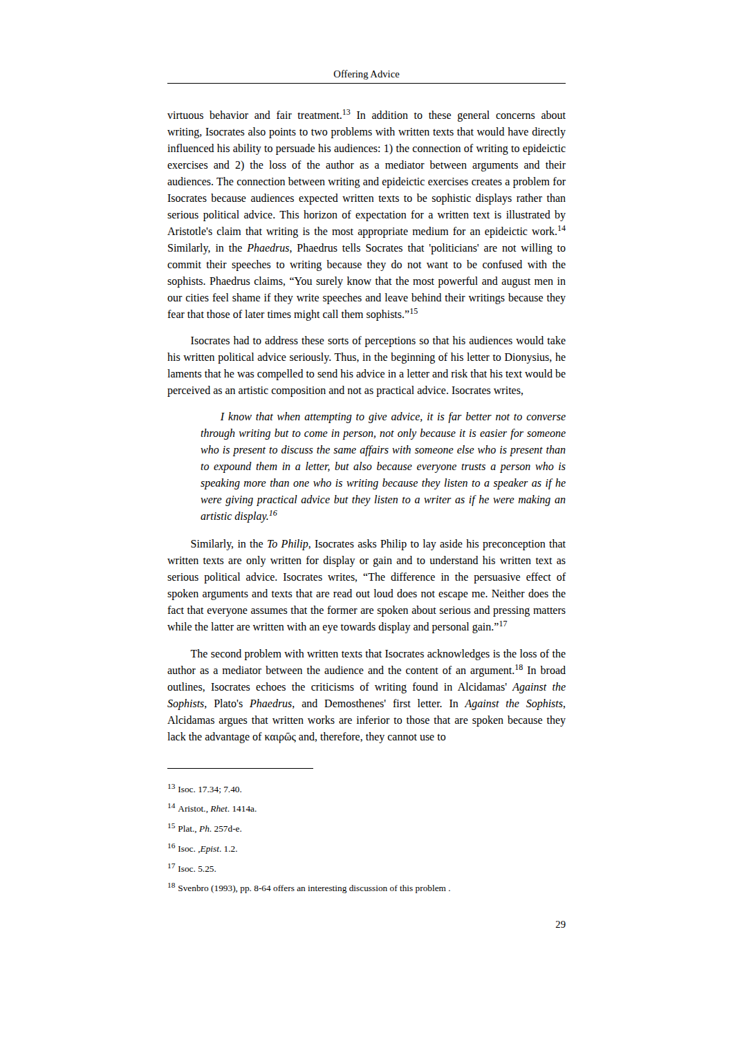Offering Advice
virtuous behavior and fair treatment.13 In addition to these general concerns about writing, Isocrates also points to two problems with written texts that would have directly influenced his ability to persuade his audiences: 1) the connection of writing to epideictic exercises and 2) the loss of the author as a mediator between arguments and their audiences. The connection between writing and epideictic exercises creates a problem for Isocrates because audiences expected written texts to be sophistic displays rather than serious political advice. This horizon of expectation for a written text is illustrated by Aristotle's claim that writing is the most appropriate medium for an epideictic work.14 Similarly, in the Phaedrus, Phaedrus tells Socrates that 'politicians' are not willing to commit their speeches to writing because they do not want to be confused with the sophists. Phaedrus claims, “You surely know that the most powerful and august men in our cities feel shame if they write speeches and leave behind their writings because they fear that those of later times might call them sophists.”15
Isocrates had to address these sorts of perceptions so that his audiences would take his written political advice seriously. Thus, in the beginning of his letter to Dionysius, he laments that he was compelled to send his advice in a letter and risk that his text would be perceived as an artistic composition and not as practical advice. Isocrates writes,
I know that when attempting to give advice, it is far better not to converse through writing but to come in person, not only because it is easier for someone who is present to discuss the same affairs with someone else who is present than to expound them in a letter, but also because everyone trusts a person who is speaking more than one who is writing because they listen to a speaker as if he were giving practical advice but they listen to a writer as if he were making an artistic display.16
Similarly, in the To Philip, Isocrates asks Philip to lay aside his preconception that written texts are only written for display or gain and to understand his written text as serious political advice. Isocrates writes, “The difference in the persuasive effect of spoken arguments and texts that are read out loud does not escape me. Neither does the fact that everyone assumes that the former are spoken about serious and pressing matters while the latter are written with an eye towards display and personal gain.”17
The second problem with written texts that Isocrates acknowledges is the loss of the author as a mediator between the audience and the content of an argument.18 In broad outlines, Isocrates echoes the criticisms of writing found in Alcidamas' Against the Sophists, Plato's Phaedrus, and Demosthenes' first letter. In Against the Sophists, Alcidamas argues that written works are inferior to those that are spoken because they lack the advantage of καιρῶς and, therefore, they cannot use to
13 Isoc. 17.34; 7.40.
14 Aristot., Rhet. 1414a.
15 Plat., Ph. 257d-e.
16 Isoc. ,Epist. 1.2.
17 Isoc. 5.25.
18 Svenbro (1993), pp. 8-64 offers an interesting discussion of this problem .
29